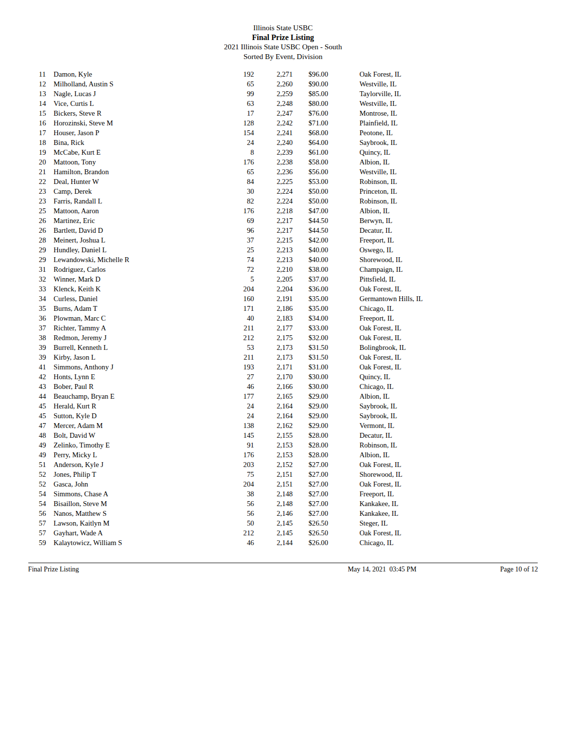Illinois State USBC
Final Prize Listing
2021 Illinois State USBC Open - South
Sorted By Event, Division
| 11 | Damon, Kyle | 192 | 2,271 | $96.00 | Oak Forest, IL |
| 12 | Milholland, Austin S | 65 | 2,260 | $90.00 | Westville, IL |
| 13 | Nagle, Lucas J | 99 | 2,259 | $85.00 | Taylorville, IL |
| 14 | Vice, Curtis L | 63 | 2,248 | $80.00 | Westville, IL |
| 15 | Bickers, Steve R | 17 | 2,247 | $76.00 | Montrose, IL |
| 16 | Horozinski, Steve M | 128 | 2,242 | $71.00 | Plainfield, IL |
| 17 | Houser, Jason P | 154 | 2,241 | $68.00 | Peotone, IL |
| 18 | Bina, Rick | 24 | 2,240 | $64.00 | Saybrook, IL |
| 19 | McCabe, Kurt E | 8 | 2,239 | $61.00 | Quincy, IL |
| 20 | Mattoon, Tony | 176 | 2,238 | $58.00 | Albion, IL |
| 21 | Hamilton, Brandon | 65 | 2,236 | $56.00 | Westville, IL |
| 22 | Deal, Hunter W | 84 | 2,225 | $53.00 | Robinson, IL |
| 23 | Camp, Derek | 30 | 2,224 | $50.00 | Princeton, IL |
| 23 | Farris, Randall L | 82 | 2,224 | $50.00 | Robinson, IL |
| 25 | Mattoon, Aaron | 176 | 2,218 | $47.00 | Albion, IL |
| 26 | Martinez, Eric | 69 | 2,217 | $44.50 | Berwyn, IL |
| 26 | Bartlett, David D | 96 | 2,217 | $44.50 | Decatur, IL |
| 28 | Meinert, Joshua L | 37 | 2,215 | $42.00 | Freeport, IL |
| 29 | Hundley, Daniel L | 25 | 2,213 | $40.00 | Oswego, IL |
| 29 | Lewandowski, Michelle R | 74 | 2,213 | $40.00 | Shorewood, IL |
| 31 | Rodriguez, Carlos | 72 | 2,210 | $38.00 | Champaign, IL |
| 32 | Winner, Mark D | 5 | 2,205 | $37.00 | Pittsfield, IL |
| 33 | Klenck, Keith K | 204 | 2,204 | $36.00 | Oak Forest, IL |
| 34 | Curless, Daniel | 160 | 2,191 | $35.00 | Germantown Hills, IL |
| 35 | Burns, Adam T | 171 | 2,186 | $35.00 | Chicago, IL |
| 36 | Plowman, Marc C | 40 | 2,183 | $34.00 | Freeport, IL |
| 37 | Richter, Tammy A | 211 | 2,177 | $33.00 | Oak Forest, IL |
| 38 | Redmon, Jeremy J | 212 | 2,175 | $32.00 | Oak Forest, IL |
| 39 | Burrell, Kenneth L | 53 | 2,173 | $31.50 | Bolingbrook, IL |
| 39 | Kirby, Jason L | 211 | 2,173 | $31.50 | Oak Forest, IL |
| 41 | Simmons, Anthony J | 193 | 2,171 | $31.00 | Oak Forest, IL |
| 42 | Honts, Lynn E | 27 | 2,170 | $30.00 | Quincy, IL |
| 43 | Bober, Paul R | 46 | 2,166 | $30.00 | Chicago, IL |
| 44 | Beauchamp, Bryan E | 177 | 2,165 | $29.00 | Albion, IL |
| 45 | Herald, Kurt R | 24 | 2,164 | $29.00 | Saybrook, IL |
| 45 | Sutton, Kyle D | 24 | 2,164 | $29.00 | Saybrook, IL |
| 47 | Mercer, Adam M | 138 | 2,162 | $29.00 | Vermont, IL |
| 48 | Bolt, David W | 145 | 2,155 | $28.00 | Decatur, IL |
| 49 | Zelinko, Timothy E | 91 | 2,153 | $28.00 | Robinson, IL |
| 49 | Perry, Micky L | 176 | 2,153 | $28.00 | Albion, IL |
| 51 | Anderson, Kyle J | 203 | 2,152 | $27.00 | Oak Forest, IL |
| 52 | Jones, Philip T | 75 | 2,151 | $27.00 | Shorewood, IL |
| 52 | Gasca, John | 204 | 2,151 | $27.00 | Oak Forest, IL |
| 54 | Simmons, Chase A | 38 | 2,148 | $27.00 | Freeport, IL |
| 54 | Bisaillon, Steve M | 56 | 2,148 | $27.00 | Kankakee, IL |
| 56 | Nanos, Matthew S | 56 | 2,146 | $27.00 | Kankakee, IL |
| 57 | Lawson, Kaitlyn M | 50 | 2,145 | $26.50 | Steger, IL |
| 57 | Gayhart, Wade A | 212 | 2,145 | $26.50 | Oak Forest, IL |
| 59 | Kalaytowicz, William S | 46 | 2,144 | $26.00 | Chicago, IL |
Final Prize Listing
May 14, 2021 03:45 PM
Page 10 of 12